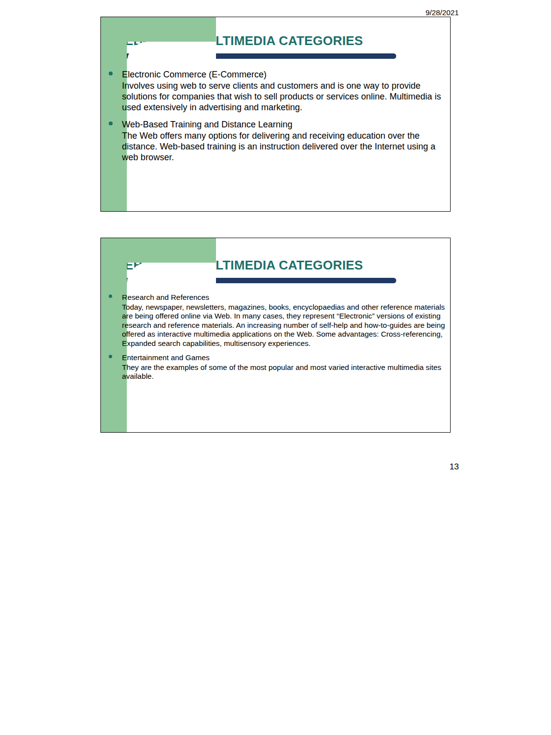9/28/2021
WEB-BASED MULTIMEDIA CATEGORIES
Electronic Commerce (E-Commerce)
Involves using web to serve clients and customers and is one way to provide solutions for companies that wish to sell products or services online. Multimedia is used extensively in advertising and marketing.
Web-Based Training and Distance Learning
The Web offers many options for delivering and receiving education over the distance. Web-based training is an instruction delivered over the Internet using a web browser.
WEB-BASED MULTIMEDIA CATEGORIES
Research and References
Today, newspaper, newsletters, magazines, books, encyclopaedias and other reference materials are being offered online via Web. In many cases, they represent “Electronic” versions of existing research and reference materials. An increasing number of self-help and how-to-guides are being offered as interactive multimedia applications on the Web. Some advantages: Cross-referencing, Expanded search capabilities, multisensory experiences.
Entertainment and Games
They are the examples of some of the most popular and most varied interactive multimedia sites available.
13